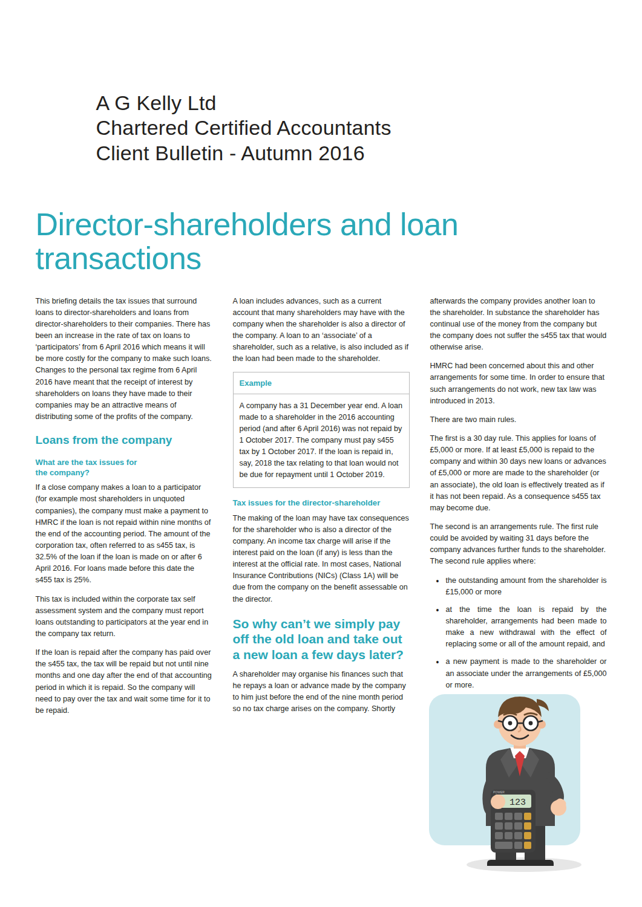A G Kelly Ltd Chartered Certified Accountants Client Bulletin - Autumn 2016
Director-shareholders and loan transactions
This briefing details the tax issues that surround loans to director-shareholders and loans from director-shareholders to their companies. There has been an increase in the rate of tax on loans to ‘participators’ from 6 April 2016 which means it will be more costly for the company to make such loans. Changes to the personal tax regime from 6 April 2016 have meant that the receipt of interest by shareholders on loans they have made to their companies may be an attractive means of distributing some of the profits of the company.
Loans from the company
What are the tax issues for
the company?
If a close company makes a loan to a participator (for example most shareholders in unquoted companies), the company must make a payment to HMRC if the loan is not repaid within nine months of the end of the accounting period. The amount of the corporation tax, often referred to as s455 tax, is 32.5% of the loan if the loan is made on or after 6 April 2016. For loans made before this date the s455 tax is 25%.
This tax is included within the corporate tax self assessment system and the company must report loans outstanding to participators at the year end in the company tax return.
If the loan is repaid after the company has paid over the s455 tax, the tax will be repaid but not until nine months and one day after the end of that accounting period in which it is repaid. So the company will need to pay over the tax and wait some time for it to be repaid.
A loan includes advances, such as a current account that many shareholders may have with the company when the shareholder is also a director of the company. A loan to an ‘associate’ of a shareholder, such as a relative, is also included as if the loan had been made to the shareholder.
Example
A company has a 31 December year end. A loan made to a shareholder in the 2016 accounting period (and after 6 April 2016) was not repaid by 1 October 2017. The company must pay s455 tax by 1 October 2017. If the loan is repaid in, say, 2018 the tax relating to that loan would not be due for repayment until 1 October 2019.
Tax issues for the director-shareholder
The making of the loan may have tax consequences for the shareholder who is also a director of the company. An income tax charge will arise if the interest paid on the loan (if any) is less than the interest at the official rate. In most cases, National Insurance Contributions (NICs) (Class 1A) will be due from the company on the benefit assessable on the director.
So why can’t we simply pay off the old loan and take out a new loan a few days later?
A shareholder may organise his finances such that he repays a loan or advance made by the company to him just before the end of the nine month period so no tax charge arises on the company. Shortly afterwards the company provides another loan to the shareholder. In substance the shareholder has continual use of the money from the company but the company does not suffer the s455 tax that would otherwise arise.
HMRC had been concerned about this and other arrangements for some time. In order to ensure that such arrangements do not work, new tax law was introduced in 2013.
There are two main rules.
The first is a 30 day rule. This applies for loans of £5,000 or more. If at least £5,000 is repaid to the company and within 30 days new loans or advances of £5,000 or more are made to the shareholder (or an associate), the old loan is effectively treated as if it has not been repaid. As a consequence s455 tax may become due.
The second is an arrangements rule. The first rule could be avoided by waiting 31 days before the company advances further funds to the shareholder. The second rule applies where:
the outstanding amount from the shareholder is £15,000 or more
at the time the loan is repaid by the shareholder, arrangements had been made to make a new withdrawal with the effect of replacing some or all of the amount repaid, and
a new payment is made to the shareholder or an associate under the arrangements of £5,000 or more.
123 POWER